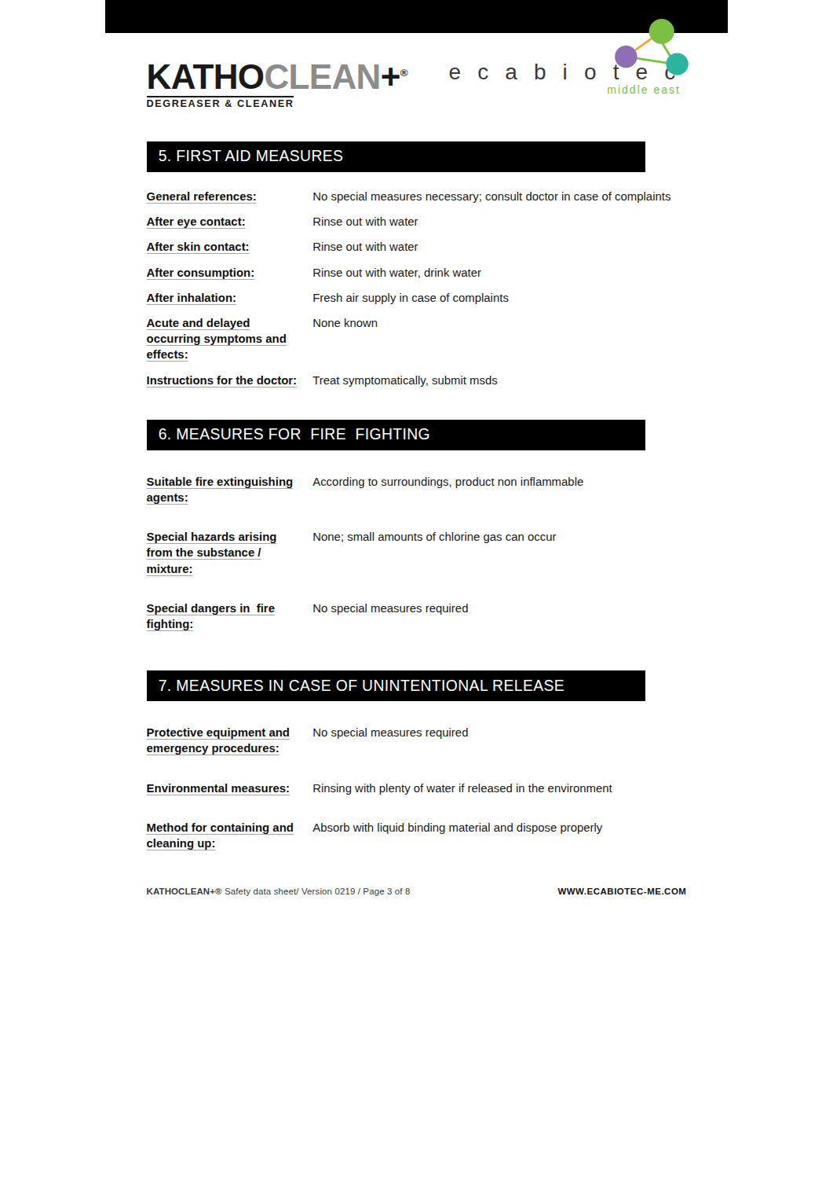KATHO CLEAN+®
DEGREASER & CLEANER
e c a b i o t e c
middle east
5. FIRST AID MEASURES
| General references: | No special measures necessary; consult doctor in case of complaints |
| After eye contact: | Rinse out with water |
| After skin contact: | Rinse out with water |
| After consumption: | Rinse out with water, drink water |
| After inhalation: | Fresh air supply in case of complaints |
| Acute and delayed occurring symptoms and effects: | None known |
| Instructions for the doctor: | Treat symptomatically, submit msds |
6. MEASURES FOR FIRE FIGHTING
| Suitable fire extinguishing agents: | According to surroundings, product non inflammable |
| Special hazards arising from the substance / mixture: | None; small amounts of chlorine gas can occur |
| Special dangers in fire fighting: | No special measures required |
7. MEASURES IN CASE OF UNINTENTIONAL RELEASE
| Protective equipment and emergency procedures: | No special measures required |
| Environmental measures: | Rinsing with plenty of water if released in the environment |
| Method for containing and cleaning up: | Absorb with liquid binding material and dispose properly |
KATHOCLEAN+® Safety data sheet/ Version 0219 / Page 3 of 8
WWW.ECABIOTEC-ME.COM